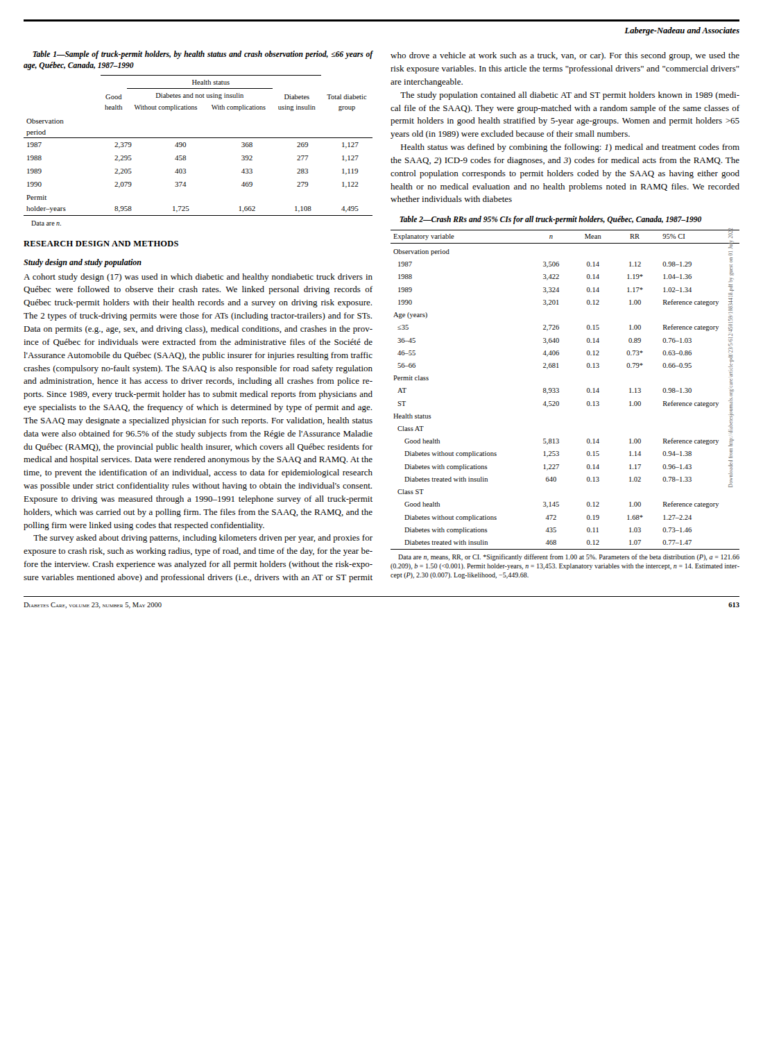Laberge-Nadeau and Associates
Downloaded from http://diabetesjournals.org/care/article-pdf/23/5/612/450159/10834418.pdf by guest on 01 July 2022
Table 1—Sample of truck-permit holders, by health status and crash observation period, ≤66 years of age, Québec, Canada, 1987–1990
| | Health status |
| --- | --- |
| Good health | Diabetes and not using insulin | Diabetes using insulin | Total diabetic group |
| Without complications | With complications |
| Observation period | | | | | |
| 1987 | 2,379 | 490 | 368 | 269 | 1,127 |
| 1988 | 2,295 | 458 | 392 | 277 | 1,127 |
| 1989 | 2,205 | 403 | 433 | 283 | 1,119 |
| 1990 | 2,079 | 374 | 469 | 279 | 1,122 |
| Permit holder–years | 8,958 | 1,725 | 1,662 | 1,108 | 4,495 |
Data are n.
Research Design and Methods
Study design and study population
A cohort study design (17) was used in which diabetic and healthy nondiabetic truck drivers in Québec were followed to observe their crash rates. We linked personal driving records of Québec truck-permit holders with their health records and a survey on driving risk exposure. The 2 types of truck-driving permits were those for ATs (including tractor-trailers) and for STs. Data on permits (e.g., age, sex, and driving class), medical conditions, and crashes in the province of Québec for individuals were extracted from the administrative files of the Société de l'Assurance Automobile du Québec (SAAQ), the public insurer for injuries resulting from traffic crashes (compulsory no-fault system). The SAAQ is also responsible for road safety regulation and administration, hence it has access to driver records, including all crashes from police reports. Since 1989, every truck-permit holder has to submit medical reports from physicians and eye specialists to the SAAQ, the frequency of which is determined by type of permit and age. The SAAQ may designate a specialized physician for such reports. For validation, health status data were also obtained for 96.5% of the study subjects from the Régie de l'Assurance Maladie du Québec (RAMQ), the provincial public health insurer, which covers all Québec residents for medical and hospital services. Data were rendered anonymous by the SAAQ and RAMQ. At the time, to prevent the identification of an individual, access to data for epidemiological research was possible under strict confidentiality rules without having to obtain the individual's consent. Exposure to driving was measured through a 1990–1991 telephone survey of all truck-permit holders, which was carried out by a polling firm. The files from the SAAQ, the RAMQ, and the polling firm were linked using codes that respected confidentiality.
The survey asked about driving patterns, including kilometers driven per year, and proxies for exposure to crash risk, such as working radius, type of road, and time of the day, for the year before the interview. Crash experience was analyzed for all permit holders (without the risk-exposure variables mentioned above) and professional drivers (i.e., drivers with an AT or ST permit who drove a vehicle at work such as a truck, van, or car). For this second group, we used the risk exposure variables. In this article the terms "professional drivers" and "commercial drivers" are interchangeable.
The study population contained all diabetic AT and ST permit holders known in 1989 (medical file of the SAAQ). They were group-matched with a random sample of the same classes of permit holders in good health stratified by 5-year age-groups. Women and permit holders >65 years old (in 1989) were excluded because of their small numbers.
Health status was defined by combining the following: 1) medical and treatment codes from the SAAQ, 2) ICD-9 codes for diagnoses, and 3) codes for medical acts from the RAMQ. The control population corresponds to permit holders coded by the SAAQ as having either good health or no medical evaluation and no health problems noted in RAMQ files. We recorded whether individuals with diabetes
Table 2—Crash RRs and 95% CIs for all truck-permit holders, Québec, Canada, 1987–1990
| Explanatory variable | n | Mean | RR | 95% CI |
| --- | --- | --- | --- | --- |
| Observation period | | | | |
| 1987 | 3,506 | 0.14 | 1.12 | 0.98–1.29 |
| 1988 | 3,422 | 0.14 | 1.19* | 1.04–1.36 |
| 1989 | 3,324 | 0.14 | 1.17* | 1.02–1.34 |
| 1990 | 3,201 | 0.12 | 1.00 | Reference category |
| Age (years) | | | | |
| ≤35 | 2,726 | 0.15 | 1.00 | Reference category |
| 36–45 | 3,640 | 0.14 | 0.89 | 0.76–1.03 |
| 46–55 | 4,406 | 0.12 | 0.73* | 0.63–0.86 |
| 56–66 | 2,681 | 0.13 | 0.79* | 0.66–0.95 |
| Permit class | | | | |
| AT | 8,933 | 0.14 | 1.13 | 0.98–1.30 |
| ST | 4,520 | 0.13 | 1.00 | Reference category |
| Health status | | | | |
| Class AT | | | | |
| Good health | 5,813 | 0.14 | 1.00 | Reference category |
| Diabetes without complications | 1,253 | 0.15 | 1.14 | 0.94–1.38 |
| Diabetes with complications | 1,227 | 0.14 | 1.17 | 0.96–1.43 |
| Diabetes treated with insulin | 640 | 0.13 | 1.02 | 0.78–1.33 |
| Class ST | | | | |
| Good health | 3,145 | 0.12 | 1.00 | Reference category |
| Diabetes without complications | 472 | 0.19 | 1.68* | 1.27–2.24 |
| Diabetes with complications | 435 | 0.11 | 1.03 | 0.73–1.46 |
| Diabetes treated with insulin | 468 | 0.12 | 1.07 | 0.77–1.47 |
Data are n, means, RR, or CI. *Significantly different from 1.00 at 5%. Parameters of the beta distribution (P), a = 121.66 (0.209), b = 1.50 (<0.001). Permit holder-years, n = 13,453. Explanatory variables with the intercept, n = 14. Estimated intercept (P), 2.30 (0.007). Log-likelihood, −5,449.68.
Diabetes Care, volume 23, number 5, May 2000 613